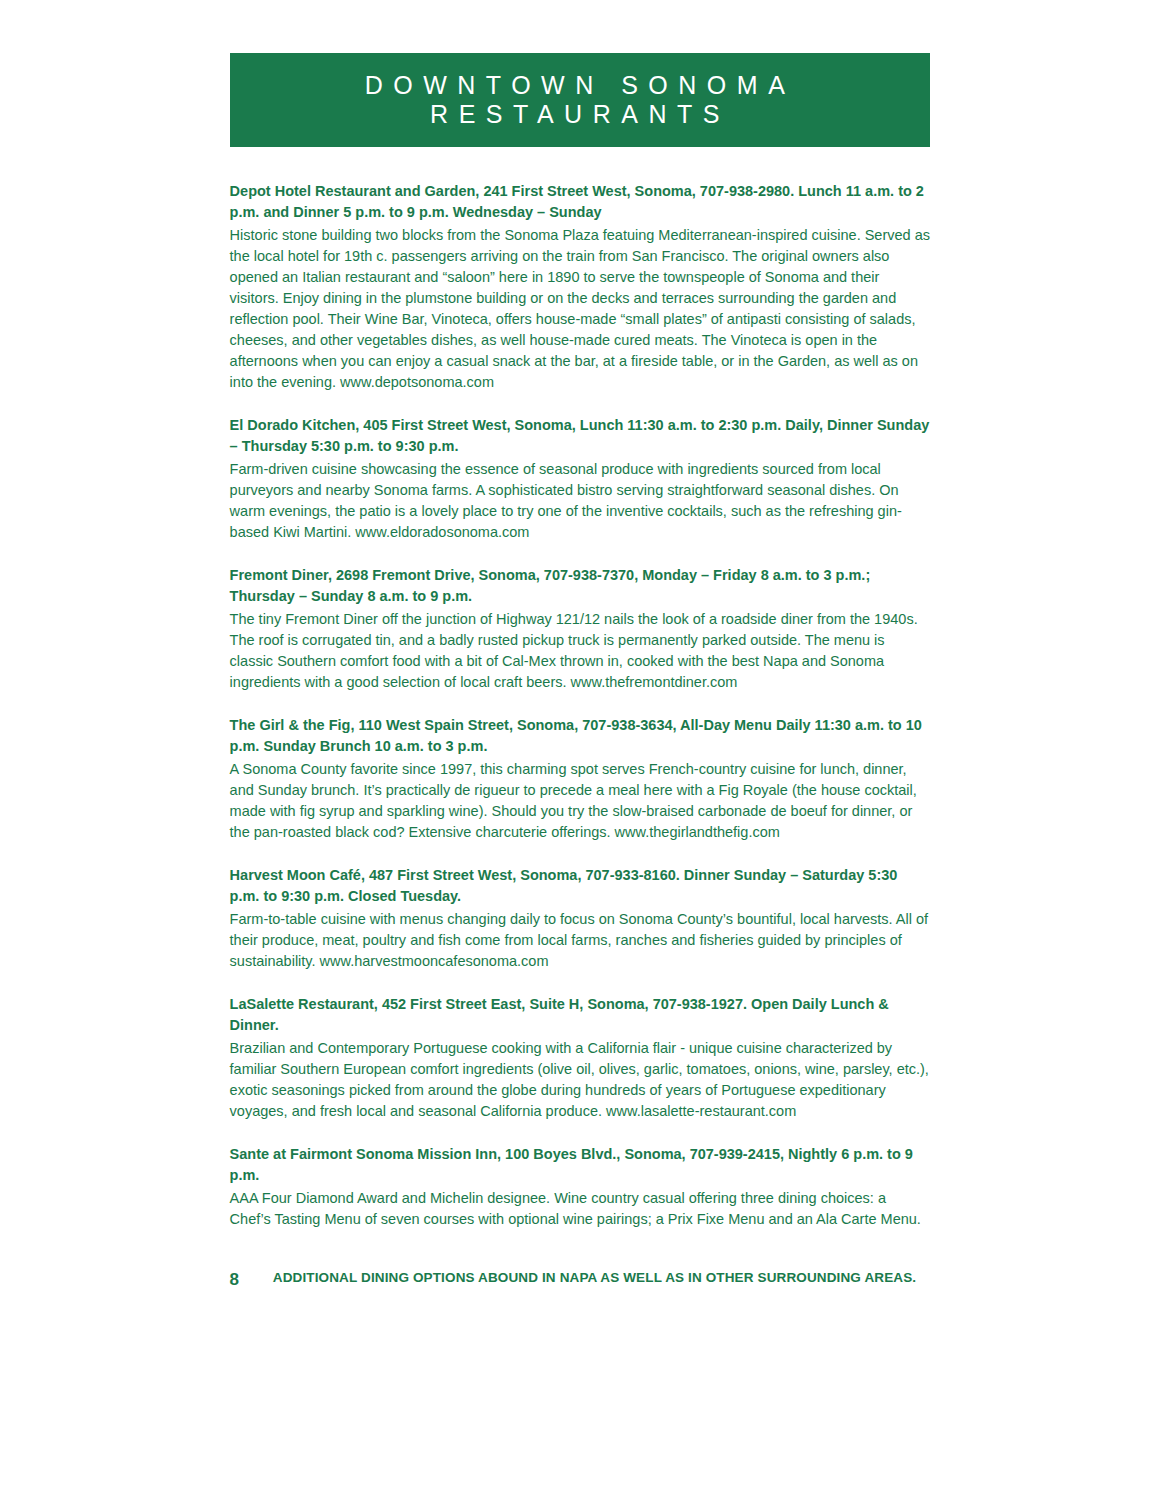Downtown Sonoma Restaurants
Depot Hotel Restaurant and Garden, 241 First Street West, Sonoma, 707-938-2980. Lunch 11 a.m. to 2 p.m. and Dinner 5 p.m. to 9 p.m. Wednesday – Sunday
Historic stone building two blocks from the Sonoma Plaza featuing Mediterranean-inspired cuisine. Served as the local hotel for 19th c. passengers arriving on the train from San Francisco. The original owners also opened an Italian restaurant and “saloon” here in 1890 to serve the townspeople of Sonoma and their visitors. Enjoy dining in the plumstone building or on the decks and terraces surrounding the garden and reflection pool. Their Wine Bar, Vinoteca, offers house-made “small plates” of antipasti consisting of salads, cheeses, and other vegetables dishes, as well house-made cured meats. The Vinoteca is open in the afternoons when you can enjoy a casual snack at the bar, at a fireside table, or in the Garden, as well as on into the evening. www.depotsonoma.com
El Dorado Kitchen, 405 First Street West, Sonoma, Lunch 11:30 a.m. to 2:30 p.m. Daily, Dinner Sunday – Thursday 5:30 p.m. to 9:30 p.m.
Farm-driven cuisine showcasing the essence of seasonal produce with ingredients sourced from local purveyors and nearby Sonoma farms. A sophisticated bistro serving straightforward seasonal dishes. On warm evenings, the patio is a lovely place to try one of the inventive cocktails, such as the refreshing gin-based Kiwi Martini. www.eldoradosonoma.com
Fremont Diner, 2698 Fremont Drive, Sonoma, 707-938-7370, Monday – Friday 8 a.m. to 3 p.m.; Thursday – Sunday 8 a.m. to 9 p.m.
The tiny Fremont Diner off the junction of Highway 121/12 nails the look of a roadside diner from the 1940s. The roof is corrugated tin, and a badly rusted pickup truck is permanently parked outside. The menu is classic Southern comfort food with a bit of Cal-Mex thrown in, cooked with the best Napa and Sonoma ingredients with a good selection of local craft beers. www.thefremontdiner.com
The Girl & the Fig, 110 West Spain Street, Sonoma, 707-938-3634, All-Day Menu Daily 11:30 a.m. to 10 p.m. Sunday Brunch 10 a.m. to 3 p.m.
A Sonoma County favorite since 1997, this charming spot serves French-country cuisine for lunch, dinner, and Sunday brunch. It’s practically de rigueur to precede a meal here with a Fig Royale (the house cocktail, made with fig syrup and sparkling wine). Should you try the slow-braised carbonade de boeuf for dinner, or the pan-roasted black cod? Extensive charcuterie offerings. www.thegirlandthefig.com
Harvest Moon Café, 487 First Street West, Sonoma, 707-933-8160. Dinner Sunday – Saturday 5:30 p.m. to 9:30 p.m. Closed Tuesday.
Farm-to-table cuisine with menus changing daily to focus on Sonoma County’s bountiful, local harvests. All of their produce, meat, poultry and fish come from local farms, ranches and fisheries guided by principles of sustainability. www.harvestmooncafesonoma.com
LaSalette Restaurant, 452 First Street East, Suite H, Sonoma, 707-938-1927. Open Daily Lunch & Dinner.
Brazilian and Contemporary Portuguese cooking with a California flair - unique cuisine characterized by familiar Southern European comfort ingredients (olive oil, olives, garlic, tomatoes, onions, wine, parsley, etc.), exotic seasonings picked from around the globe during hundreds of years of Portuguese expeditionary voyages, and fresh local and seasonal California produce. www.lasalette-restaurant.com
Sante at Fairmont Sonoma Mission Inn, 100 Boyes Blvd., Sonoma, 707-939-2415, Nightly 6 p.m. to 9 p.m.
AAA Four Diamond Award and Michelin designee. Wine country casual offering three dining choices: a Chef’s Tasting Menu of seven courses with optional wine pairings; a Prix Fixe Menu and an Ala Carte Menu.
ADDITIONAL DINING OPTIONS ABOUND IN NAPA AS WELL AS IN OTHER SURROUNDING AREAS.
8